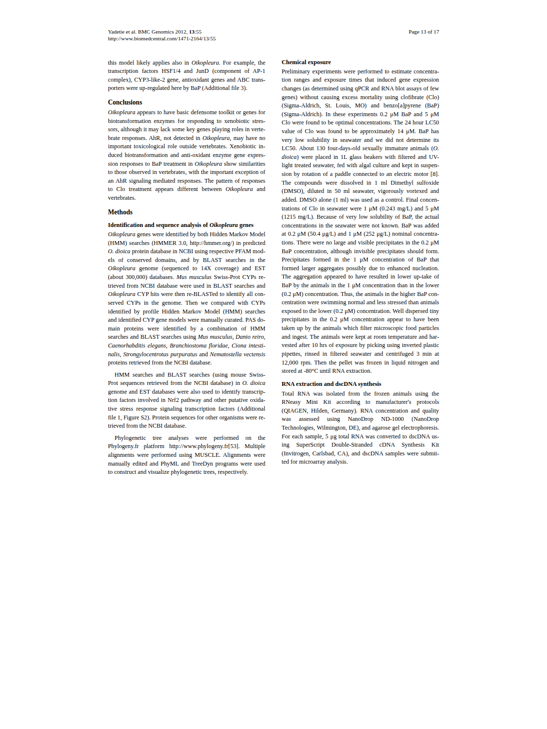Yadetie et al. BMC Genomics 2012, 13:55
http://www.biomedcentral.com/1471-2164/13/55
Page 13 of 17
this model likely applies also in Oikopleura. For example, the transcription factors HSF1/4 and JunD (component of AP-1 complex), CYP3-like-2 gene, antioxidant genes and ABC transporters were up-regulated here by BaP (Additional file 3).
Conclusions
Oikopleura appears to have basic defensome toolkit or genes for biotransformation enzymes for responding to xenobiotic stressors, although it may lack some key genes playing roles in vertebrate responses. AhR, not detected in Oikopleura, may have no important toxicological role outside vertebrates. Xenobiotic induced biotransformation and anti-oxidant enzyme gene expression responses to BaP treatment in Oikopleura show similarities to those observed in vertebrates, with the important exception of an AhR signaling mediated responses. The pattern of responses to Clo treatment appears different between Oikopleura and vertebrates.
Methods
Identification and sequence analysis of Oikopleura genes
Oikopleura genes were identified by both Hidden Markov Model (HMM) searches (HMMER 3.0, http://hmmer.org/) in predicted O. dioica protein database in NCBI using respective PFAM models of conserved domains, and by BLAST searches in the Oikopleura genome (sequenced to 14X coverage) and EST (about 300,000) databases. Mus musculus Swiss-Prot CYPs retrieved from NCBI database were used in BLAST searches and Oikopleura CYP hits were then re-BLASTed to identify all conserved CYPs in the genome. Then we compared with CYPs identified by profile Hidden Markov Model (HMM) searches and identified CYP gene models were manually curated. PAS domain proteins were identified by a combination of HMM searches and BLAST searches using Mus musculus, Danio reiro, Caenorhabditis elegans, Branchiostoma floridae, Ciona intestinalis, Strongylocentrotus purpuratus and Nematostella vectensis proteins retrieved from the NCBI database.
HMM searches and BLAST searches (using mouse Swiss-Prot sequences retrieved from the NCBI database) in O. dioica genome and EST databases were also used to identify transcription factors involved in Nrf2 pathway and other putative oxidative stress response signaling transcription factors (Additional file 1, Figure S2). Protein sequences for other organisms were retrieved from the NCBI database.
Phylogenetic tree analyses were performed on the Phylogeny.fr platform http://www.phylogeny.fr[53]. Multiple alignments were performed using MUSCLE. Alignments were manually edited and PhyML and TreeDyn programs were used to construct and visualize phylogenetic trees, respectively.
Chemical exposure
Preliminary experiments were performed to estimate concentration ranges and exposure times that induced gene expression changes (as determined using qPCR and RNA blot assays of few genes) without causing excess mortality using clofibrate (Clo) (Sigma-Aldrich, St. Louis, MO) and benzo[a]pyrene (BaP) (Sigma-Aldrich). In these experiments 0.2 μM BaP and 5 μM Clo were found to be optimal concentrations. The 24 hour LC50 value of Clo was found to be approximately 14 μM. BaP has very low solubility in seawater and we did not determine its LC50. About 130 four-days-old sexually immature animals (O. dioica) were placed in 1L glass beakers with filtered and UV-light treated seawater, fed with algal culture and kept in suspension by rotation of a paddle connected to an electric motor [8]. The compounds were dissolved in 1 ml Dimethyl sulfoxide (DMSO), diluted in 50 ml seawater, vigorously vortexed and added. DMSO alone (1 ml) was used as a control. Final concentrations of Clo in seawater were 1 μM (0.243 mg/L) and 5 μM (1215 mg/L). Because of very low solubility of BaP, the actual concentrations in the seawater were not known. BaP was added at 0.2 μM (50.4 μg/L) and 1 μM (252 μg/L) nominal concentrations. There were no large and visible precipitates in the 0.2 μM BaP concentration, although invisible precipitates should form. Precipitates formed in the 1 μM concentration of BaP that formed larger aggregates possibly due to enhanced nucleation. The aggregation appeared to have resulted in lower up-take of BaP by the animals in the 1 μM concentration than in the lower (0.2 μM) concentration. Thus, the animals in the higher BaP concentration were swimming normal and less stressed than animals exposed to the lower (0.2 μM) concentration. Well dispersed tiny precipitates in the 0.2 μM concentration appear to have been taken up by the animals which filter microscopic food particles and ingest. The animals were kept at room temperature and harvested after 10 hrs of exposure by picking using inverted plastic pipettes, rinsed in filtered seawater and centrifuged 3 min at 12,000 rpm. Then the pellet was frozen in liquid nitrogen and stored at -80°C until RNA extraction.
RNA extraction and dscDNA synthesis
Total RNA was isolated from the frozen animals using the RNeasy Mini Kit according to manufacturer's protocols (QIAGEN, Hilden, Germany). RNA concentration and quality was assessed using NanoDrop ND-1000 (NanoDrop Technologies, Wilmington, DE), and agarose gel electrophoresis. For each sample, 5 μg total RNA was converted to dscDNA using SuperScript Double-Stranded cDNA Synthesis Kit (Invitrogen, Carlsbad, CA), and dscDNA samples were submitted for microarray analysis.